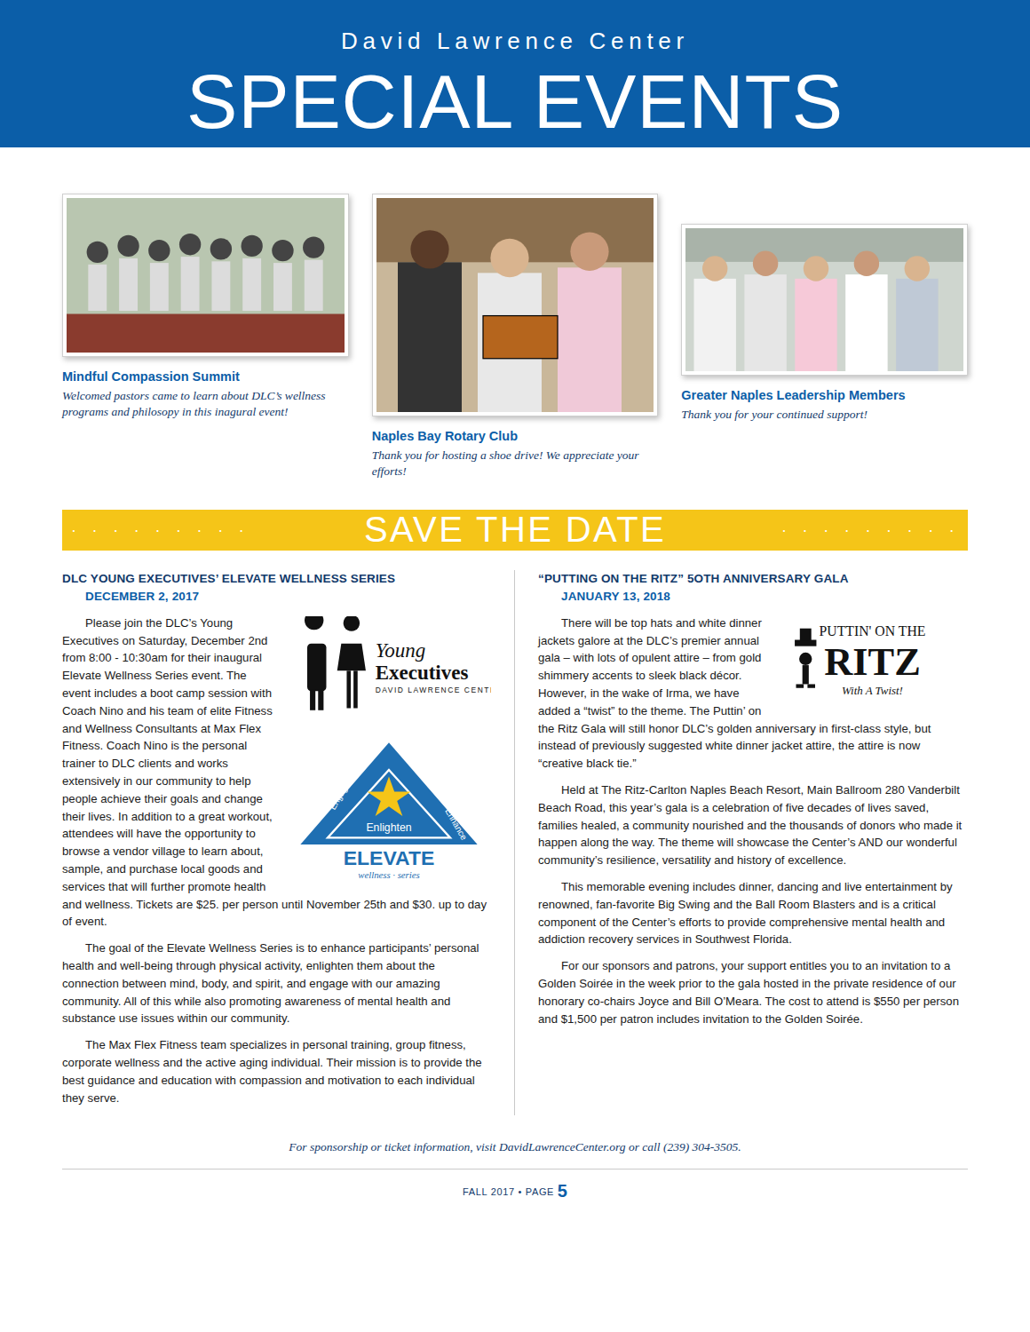David Lawrence Center
SPECIAL EVENTS
Mindful Compassion Summit
Welcomed pastors came to learn about DLC’s wellness programs and philosopy in this inagural event!
Naples Bay Rotary Club
Thank you for hosting a shoe drive! We appreciate your efforts!
Greater Naples Leadership Members
Thank you for your continued support!
· · · · · · · · · · · · · · SAVE THE DATE · · · · · · · · · · · · · ·
DLC Young Executives’ Elevate Wellness Series
December 2, 2017
Please join the DLC’s Young Executives on Saturday, December 2nd from 8:00 - 10:30am for their inaugural Elevate Wellness Series event. The event includes a boot camp session with Coach Nino and his team of elite Fitness and Wellness Consultants at Max Flex Fitness. Coach Nino is the personal trainer to DLC clients and works extensively in our community to help people achieve their goals and change their lives. In addition to a great workout, attendees will have the opportunity to browse a vendor village to learn about, sample, and purchase local goods and services that will further promote health and wellness. Tickets are $25. per person until November 25th and $30. up to day of event.
The goal of the Elevate Wellness Series is to enhance participants’ personal health and well-being through physical activity, enlighten them about the connection between mind, body, and spirit, and engage with our amazing community. All of this while also promoting awareness of mental health and substance use issues within our community.
The Max Flex Fitness team specializes in personal training, group fitness, corporate wellness and the active aging individual. Their mission is to provide the best guidance and education with compassion and motivation to each individual they serve.
“Putting on the Ritz” 5oth Anniversary Gala
January 13, 2018
There will be top hats and white dinner jackets galore at the DLC’s premier annual gala – with lots of opulent attire – from gold shimmery accents to sleek black décor. However, in the wake of Irma, we have added a “twist” to the theme. The Puttin’ on the Ritz Gala will still honor DLC’s golden anniversary in first-class style, but instead of previously suggested white dinner jacket attire, the attire is now “creative black tie.”
Held at The Ritz-Carlton Naples Beach Resort, Main Ballroom 280 Vanderbilt Beach Road, this year’s gala is a celebration of five decades of lives saved, families healed, a community nourished and the thousands of donors who made it happen along the way. The theme will showcase the Center’s AND our wonderful community’s resilience, versatility and history of excellence.
This memorable evening includes dinner, dancing and live entertainment by renowned, fan-favorite Big Swing and the Ball Room Blasters and is a critical component of the Center’s efforts to provide comprehensive mental health and addiction recovery services in Southwest Florida.
For our sponsors and patrons, your support entitles you to an invitation to a Golden Soirée in the week prior to the gala hosted in the private residence of our honorary co-chairs Joyce and Bill O’Meara. The cost to attend is $550 per person and $1,500 per patron includes invitation to the Golden Soirée.
For sponsorship or ticket information, visit DavidLawrenceCenter.org or call (239) 304-3505.
Fall 2017 • Page 5